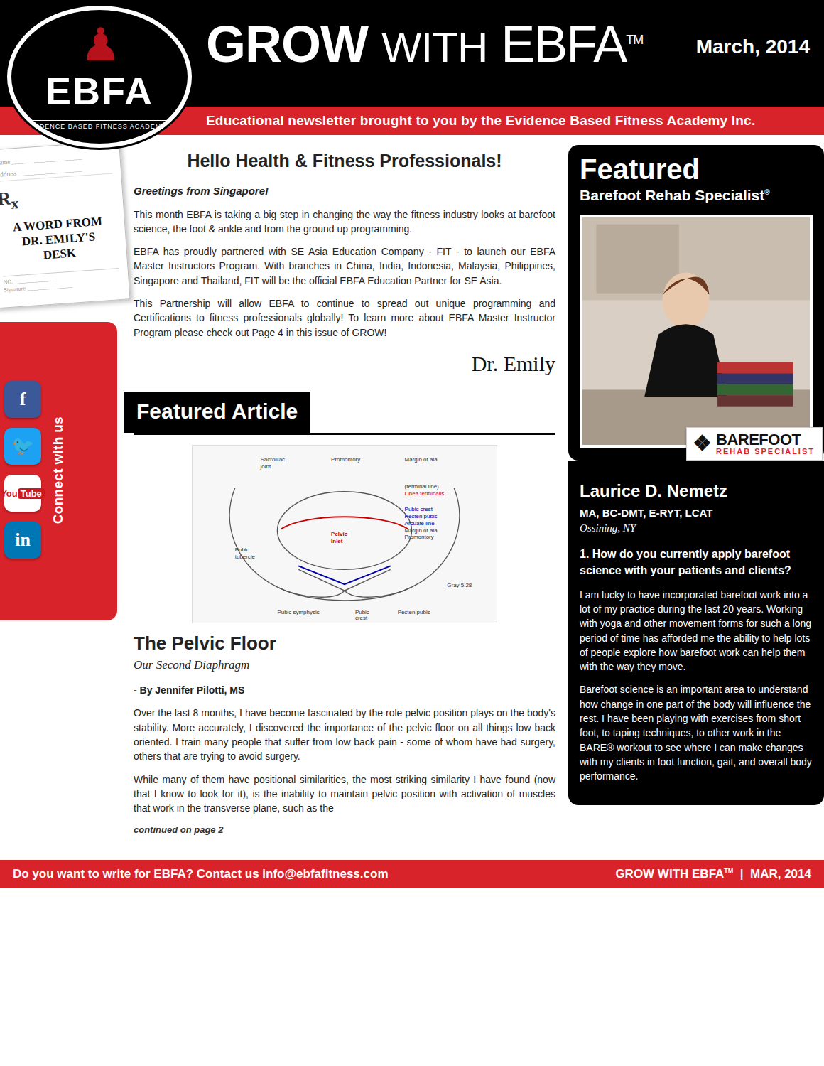♟
EBFA
EVIDENCE BASED FITNESS ACADEMY®
GROW WITH EBFATM
March, 2014
Educational newsletter brought to you by the Evidence Based Fitness Academy Inc.
Name ______________________
Address ____________________
Rx
A WORD FROM
DR. EMILY'S
DESK
NO. ______________
Signature ________________
f
🐦
YouTube
in
Connect with us
Hello Health & Fitness Professionals!
Greetings from Singapore!
This month EBFA is taking a big step in changing the way the fitness industry looks at barefoot science, the foot & ankle and from the ground up programming.
EBFA has proudly partnered with SE Asia Education Company - FIT - to launch our EBFA Master Instructors Program. With branches in China, India, Indonesia, Malaysia, Philippines, Singapore and Thailand, FIT will be the official EBFA Education Partner for SE Asia.
This Partnership will allow EBFA to continue to spread out unique programming and Certifications to fitness professionals globally! To learn more about EBFA Master Instructor Program please check out Page 4 in this issue of GROW!
Dr. Emily
Featured Article
The Pelvic Floor
Our Second Diaphragm
- By Jennifer Pilotti, MS
Over the last 8 months, I have become fascinated by the role pelvic position plays on the body's stability. More accurately, I discovered the importance of the pelvic floor on all things low back oriented. I train many people that suffer from low back pain - some of whom have had surgery, others that are trying to avoid surgery.
While many of them have positional similarities, the most striking similarity I have found (now that I know to look for it), is the inability to maintain pelvic position with activation of muscles that work in the transverse plane, such as the
continued on page 2
Featured
Barefoot Rehab Specialist®
❖
BAREFOOT REHAB SPECIALIST
Laurice D. Nemetz
MA, BC-DMT, E-RYT, LCAT
Ossining, NY
1. How do you currently apply barefoot science with your patients and clients?
I am lucky to have incorporated barefoot work into a lot of my practice during the last 20 years. Working with yoga and other movement forms for such a long period of time has afforded me the ability to help lots of people explore how barefoot work can help them with the way they move.
Barefoot science is an important area to understand how change in one part of the body will influence the rest. I have been playing with exercises from short foot, to taping techniques, to other work in the BARE® workout to see where I can make changes with my clients in foot function, gait, and overall body performance.
Do you want to write for EBFA? Contact us info@ebfafitness.com
GROW WITH EBFATM | MAR, 2014